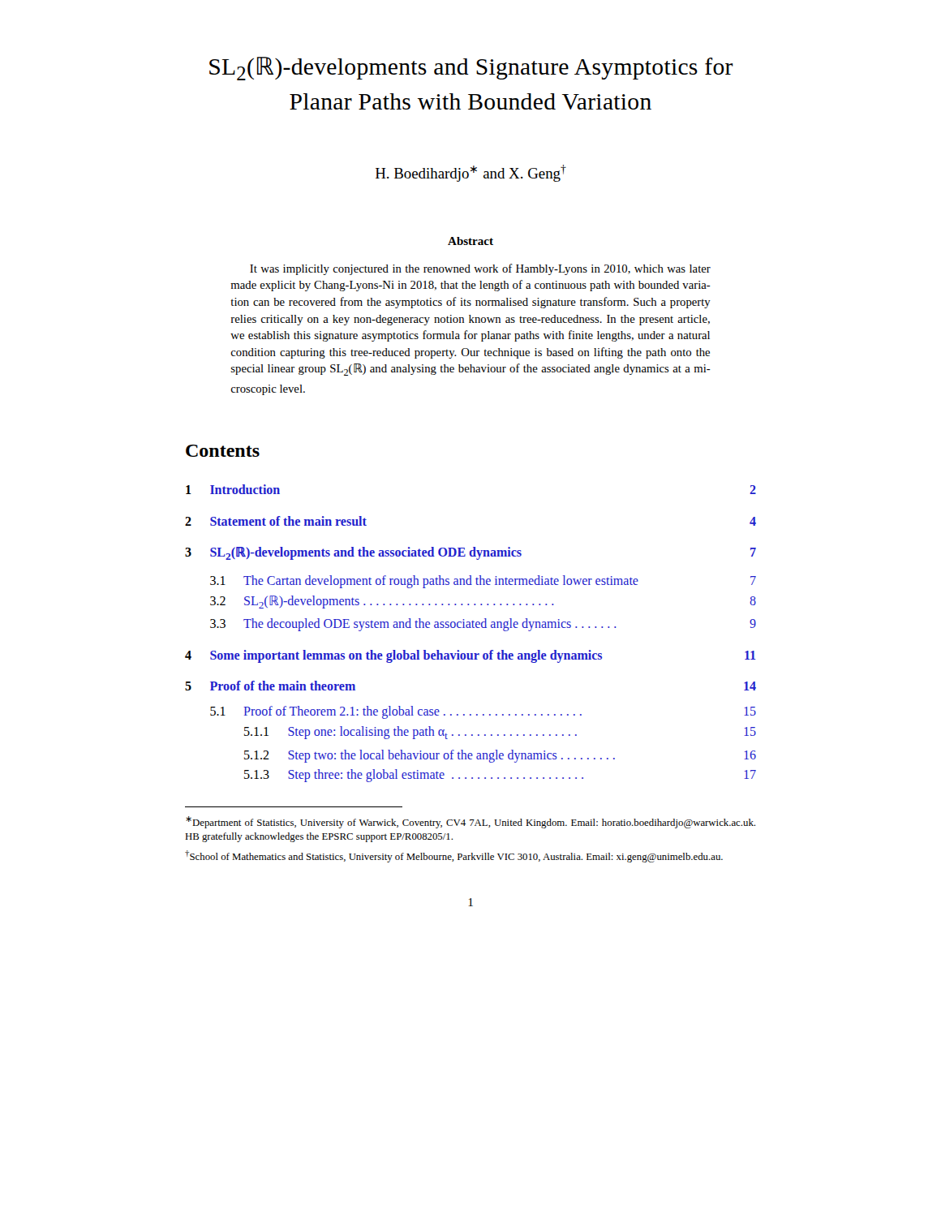SL2(ℝ)-developments and Signature Asymptotics for
Planar Paths with Bounded Variation
H. Boedihardjo∗ and X. Geng†
Abstract
It was implicitly conjectured in the renowned work of Hambly-Lyons in 2010, which was later made explicit by Chang-Lyons-Ni in 2018, that the length of a continuous path with bounded variation can be recovered from the asymptotics of its normalised signature transform. Such a property relies critically on a key non-degeneracy notion known as tree-reducedness. In the present article, we establish this signature asymptotics formula for planar paths with finite lengths, under a natural condition capturing this tree-reduced property. Our technique is based on lifting the path onto the special linear group SL2(ℝ) and analysing the behaviour of the associated angle dynamics at a microscopic level.
Contents
1 Introduction 2
2 Statement of the main result 4
3 SL2(ℝ)-developments and the associated ODE dynamics 7
3.1 The Cartan development of rough paths and the intermediate lower estimate 7
3.2 SL2(ℝ)-developments . . . . . . . . . . . . . . . . . . . . . . . . . . . . . . 8
3.3 The decoupled ODE system and the associated angle dynamics . . . . . . . 9
4 Some important lemmas on the global behaviour of the angle dynamics 11
5 Proof of the main theorem 14
5.1 Proof of Theorem 2.1: the global case . . . . . . . . . . . . . . . . . . . . . . 15
5.1.1 Step one: localising the path αt . . . . . . . . . . . . . . . . . . . . 15
5.1.2 Step two: the local behaviour of the angle dynamics . . . . . . . . . 16
5.1.3 Step three: the global estimate . . . . . . . . . . . . . . . . . . . . . 17
∗Department of Statistics, University of Warwick, Coventry, CV4 7AL, United Kingdom. Email: horatio.boedihardjo@warwick.ac.uk. HB gratefully acknowledges the EPSRC support EP/R008205/1.
†School of Mathematics and Statistics, University of Melbourne, Parkville VIC 3010, Australia. Email: xi.geng@unimelb.edu.au.
1